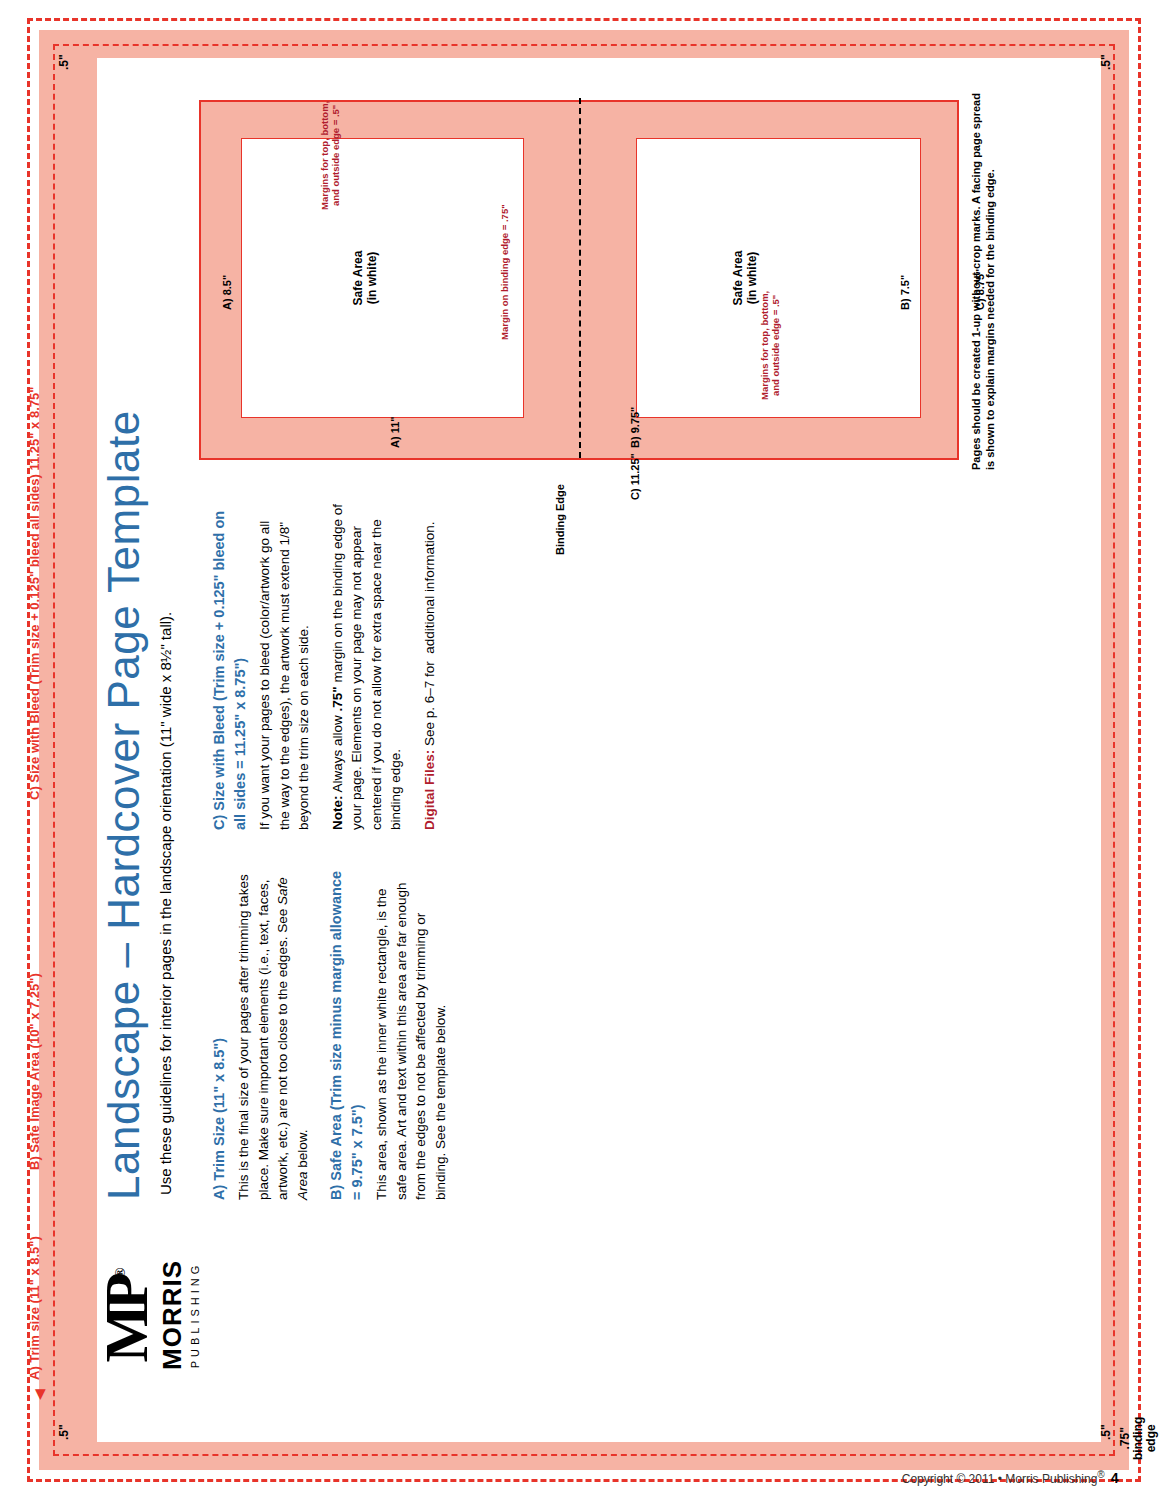◀ A) Trim size (11" x 8.5") B) Safe Image Area (10" x 7.25") C) Size with Bleed (Trim size + 0.125" bleed all sides) 11.25" x 8.75" .5" .5" .5" .5" .75"
binding
edge
MP®
MORRIS
PUBLISHING
Landscape – Hardcover Page Template
Use these guidelines for interior pages in the landscape orientation (11" wide x 8½" tall).
A) Trim Size (11" x 8.5")
This is the final size of your pages after trimming takes place. Make sure important elements (i.e., text, faces, artwork, etc.) are not too close to the edges. See Safe Area below.
B) Safe Area (Trim size minus margin allowance = 9.75" x 7.5")
This area, shown as the inner white rectangle, is the safe area. Art and text within this area are far enough from the edges to not be affected by trimming or binding. See the template below.
C) Size with Bleed (Trim size + 0.125" bleed on all sides = 11.25" x 8.75")
If you want your pages to bleed (color/artwork go all the way to the edges), the artwork must extend 1/8" beyond the trim size on each side.
Note: Always allow .75" margin on the binding edge of your page. Elements on your page may not appear centered if you do not allow for extra space near the binding edge.
Digital Files: See p. 6–7 for additional information.
Safe Area
(in white)
Safe Area
(in white)
Binding Edge A) 8.5" A) 11" B) 9.75" B) 7.5" C) 11.25" C) 8.75" Margin on binding edge = .75" Margins for top, bottom,
and outside edge = .5" Margins for top, bottom,
and outside edge = .5"
Pages should be created 1-up without crop marks. A facing page spread is shown to explain margins needed for the binding edge.
Copyright © 2011 • Morris Publishing®4